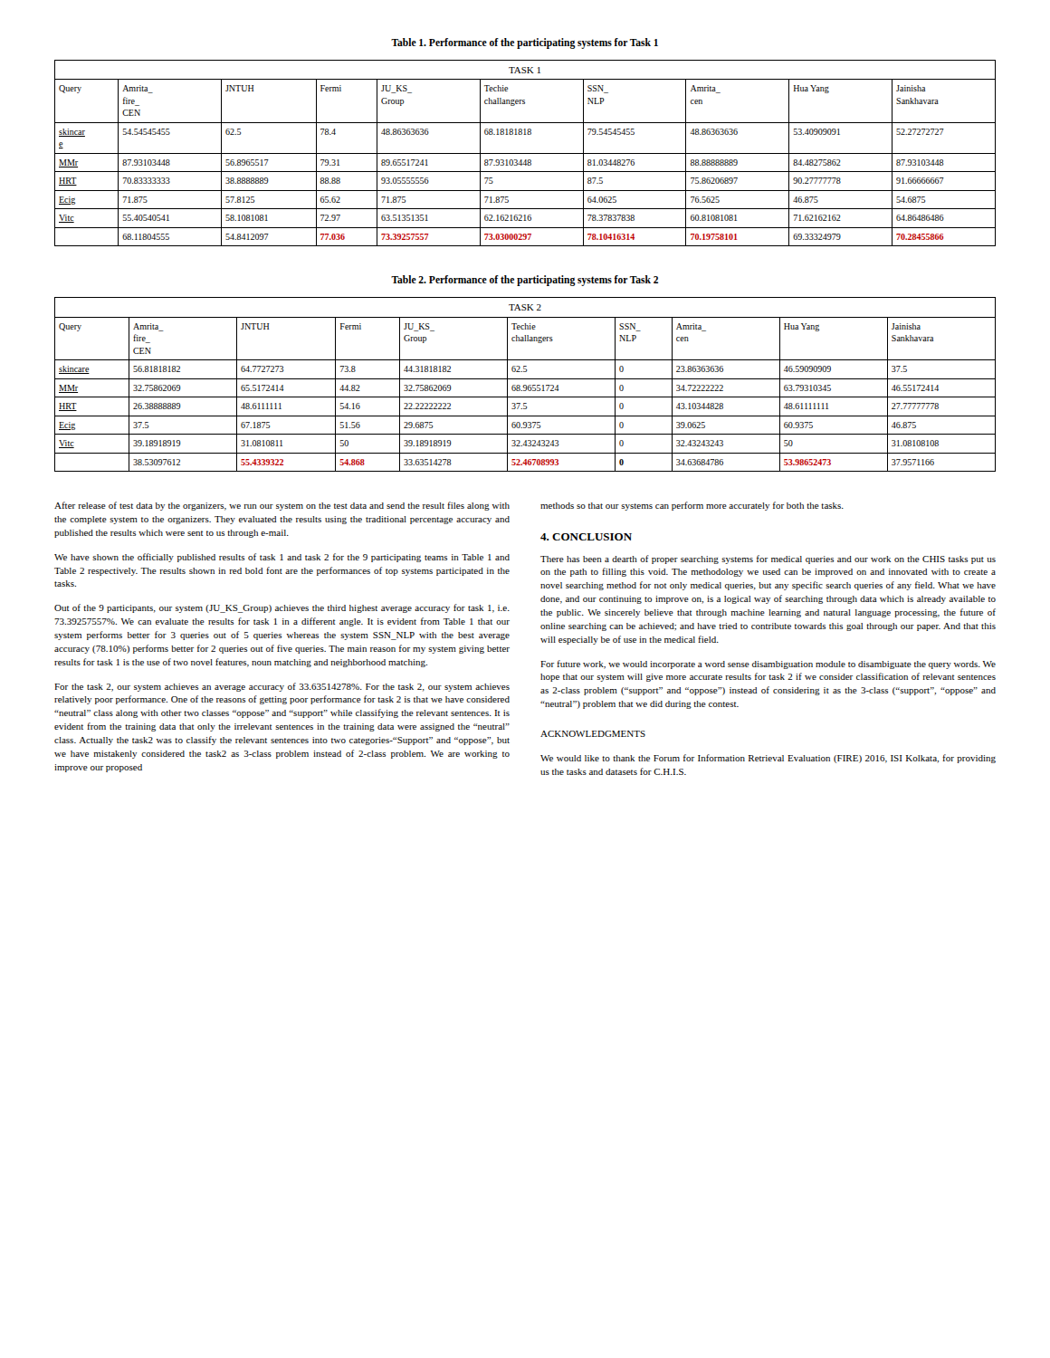Table 1. Performance of the participating systems for Task 1
| TASK 1 |
| --- |
| Query | Amrita_ fire_ CEN | JNTUH | Fermi | JU_KS_ Group | Techie challangers | SSN_ NLP | Amrita_ cen | Hua Yang | Jainisha Sankhavara |
| skincar e | 54.54545455 | 62.5 | 78.4 | 48.86363636 | 68.18181818 | 79.54545455 | 48.86363636 | 53.40909091 | 52.27272727 |
| MMr | 87.93103448 | 56.8965517 | 79.31 | 89.65517241 | 87.93103448 | 81.03448276 | 88.88888889 | 84.48275862 | 87.93103448 |
| HRT | 70.83333333 | 38.8888889 | 88.88 | 93.05555556 | 75 | 87.5 | 75.86206897 | 90.27777778 | 91.66666667 |
| Ecig | 71.875 | 57.8125 | 65.62 | 71.875 | 71.875 | 64.0625 | 76.5625 | 46.875 | 54.6875 |
| Vitc | 55.40540541 | 58.1081081 | 72.97 | 63.51351351 | 62.16216216 | 78.37837838 | 60.81081081 | 71.62162162 | 64.86486486 |
| | 68.11804555 | 54.8412097 | 77.036 | 73.39257557 | 73.03000297 | 78.10416314 | 70.19758101 | 69.33324979 | 70.28455866 |
Table 2. Performance of the participating systems for Task 2
| TASK 2 |
| --- |
| Query | Amrita_ fire_ CEN | JNTUH | Fermi | JU_KS_ Group | Techie challangers | SSN_ NLP | Amrita_ cen | Hua Yang | Jainisha Sankhavara |
| skincare | 56.81818182 | 64.7727273 | 73.8 | 44.31818182 | 62.5 | 0 | 23.86363636 | 46.59090909 | 37.5 |
| MMr | 32.75862069 | 65.5172414 | 44.82 | 32.75862069 | 68.96551724 | 0 | 34.72222222 | 63.79310345 | 46.55172414 |
| HRT | 26.38888889 | 48.6111111 | 54.16 | 22.22222222 | 37.5 | 0 | 43.10344828 | 48.61111111 | 27.77777778 |
| Ecig | 37.5 | 67.1875 | 51.56 | 29.6875 | 60.9375 | 0 | 39.0625 | 60.9375 | 46.875 |
| Vitc | 39.18918919 | 31.0810811 | 50 | 39.18918919 | 32.43243243 | 0 | 32.43243243 | 50 | 31.08108108 |
| | 38.53097612 | 55.4339322 | 54.868 | 33.63514278 | 52.46708993 | 0 | 34.63684786 | 53.98652473 | 37.9571166 |
After release of test data by the organizers, we run our system on the test data and send the result files along with the complete system to the organizers. They evaluated the results using the traditional percentage accuracy and published the results which were sent to us through e-mail.
We have shown the officially published results of task 1 and task 2 for the 9 participating teams in Table 1 and Table 2 respectively. The results shown in red bold font are the performances of top systems participated in the tasks.
Out of the 9 participants, our system (JU_KS_Group) achieves the third highest average accuracy for task 1, i.e. 73.39257557%. We can evaluate the results for task 1 in a different angle. It is evident from Table 1 that our system performs better for 3 queries out of 5 queries whereas the system SSN_NLP with the best average accuracy (78.10%) performs better for 2 queries out of five queries. The main reason for my system giving better results for task 1 is the use of two novel features, noun matching and neighborhood matching.
For the task 2, our system achieves an average accuracy of 33.63514278%. For the task 2, our system achieves relatively poor performance. One of the reasons of getting poor performance for task 2 is that we have considered “neutral” class along with other two classes “oppose” and “support” while classifying the relevant sentences. It is evident from the training data that only the irrelevant sentences in the training data were assigned the “neutral” class. Actually the task2 was to classify the relevant sentences into two categories-“Support” and “oppose”, but we have mistakenly considered the task2 as 3-class problem instead of 2-class problem. We are working to improve our proposed
methods so that our systems can perform more accurately for both the tasks.
4. CONCLUSION
There has been a dearth of proper searching systems for medical queries and our work on the CHIS tasks put us on the path to filling this void. The methodology we used can be improved on and innovated with to create a novel searching method for not only medical queries, but any specific search queries of any field. What we have done, and our continuing to improve on, is a logical way of searching through data which is already available to the public. We sincerely believe that through machine learning and natural language processing, the future of online searching can be achieved; and have tried to contribute towards this goal through our paper. And that this will especially be of use in the medical field.
For future work, we would incorporate a word sense disambiguation module to disambiguate the query words. We hope that our system will give more accurate results for task 2 if we consider classification of relevant sentences as 2-class problem (“support” and “oppose”) instead of considering it as the 3-class (“support”, “oppose” and “neutral”) problem that we did during the contest.
ACKNOWLEDGMENTS
We would like to thank the Forum for Information Retrieval Evaluation (FIRE) 2016, ISI Kolkata, for providing us the tasks and datasets for C.H.I.S.